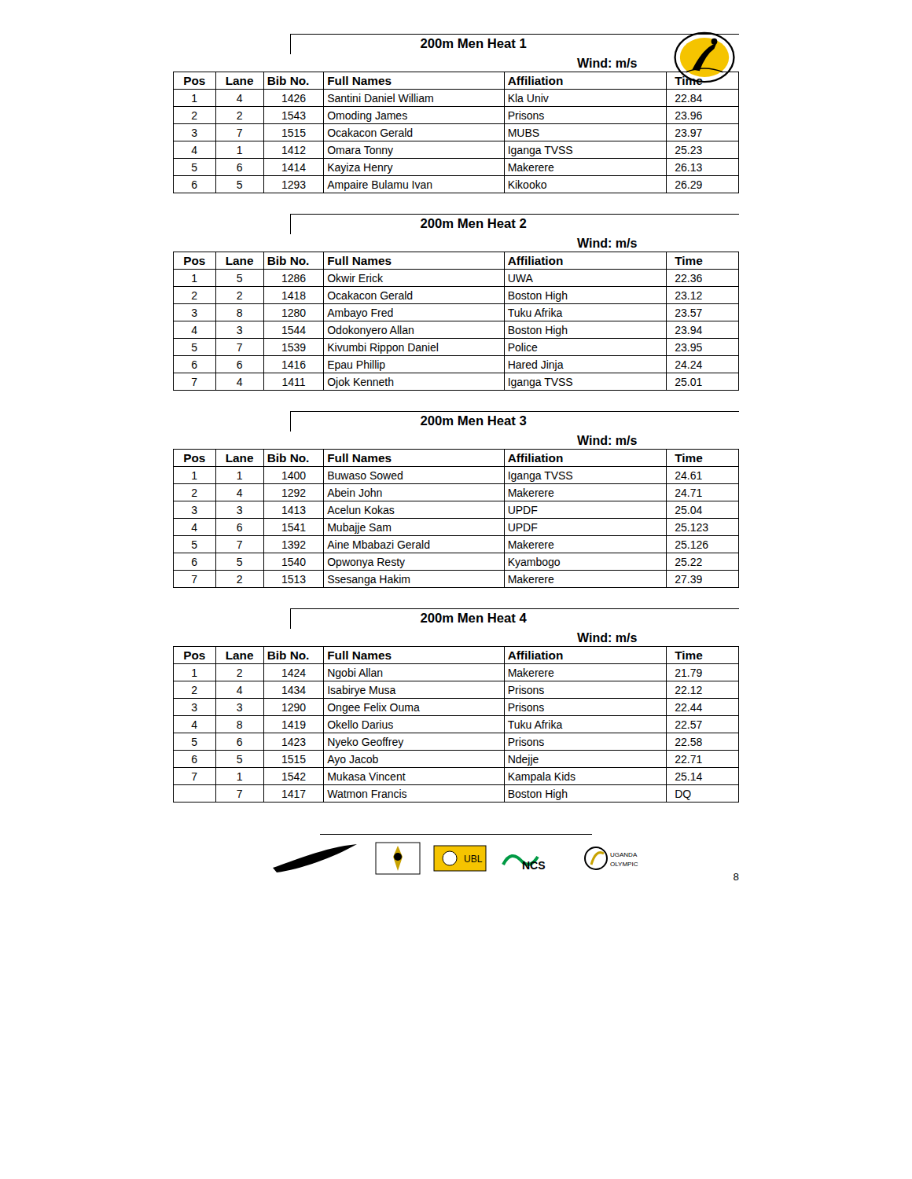200m Men Heat 1
Wind: m/s
| Pos | Lane | Bib No. | Full Names | Affiliation | Time |
| --- | --- | --- | --- | --- | --- |
| 1 | 4 | 1426 | Santini Daniel William | Kla Univ | 22.84 |
| 2 | 2 | 1543 | Omoding James | Prisons | 23.96 |
| 3 | 7 | 1515 | Ocakacon Gerald | MUBS | 23.97 |
| 4 | 1 | 1412 | Omara Tonny | Iganga TVSS | 25.23 |
| 5 | 6 | 1414 | Kayiza Henry | Makerere | 26.13 |
| 6 | 5 | 1293 | Ampaire Bulamu Ivan | Kikooko | 26.29 |
200m Men Heat 2
Wind: m/s
| Pos | Lane | Bib No. | Full Names | Affiliation | Time |
| --- | --- | --- | --- | --- | --- |
| 1 | 5 | 1286 | Okwir Erick | UWA | 22.36 |
| 2 | 2 | 1418 | Ocakacon Gerald | Boston High | 23.12 |
| 3 | 8 | 1280 | Ambayo Fred | Tuku Afrika | 23.57 |
| 4 | 3 | 1544 | Odokonyero Allan | Boston High | 23.94 |
| 5 | 7 | 1539 | Kivumbi Rippon Daniel | Police | 23.95 |
| 6 | 6 | 1416 | Epau Phillip | Hared Jinja | 24.24 |
| 7 | 4 | 1411 | Ojok Kenneth | Iganga TVSS | 25.01 |
200m Men Heat 3
Wind: m/s
| Pos | Lane | Bib No. | Full Names | Affiliation | Time |
| --- | --- | --- | --- | --- | --- |
| 1 | 1 | 1400 | Buwaso Sowed | Iganga TVSS | 24.61 |
| 2 | 4 | 1292 | Abein John | Makerere | 24.71 |
| 3 | 3 | 1413 | Acelun Kokas | UPDF | 25.04 |
| 4 | 6 | 1541 | Mubajje Sam | UPDF | 25.123 |
| 5 | 7 | 1392 | Aine Mbabazi Gerald | Makerere | 25.126 |
| 6 | 5 | 1540 | Opwonya Resty | Kyambogo | 25.22 |
| 7 | 2 | 1513 | Ssesanga Hakim | Makerere | 27.39 |
200m Men Heat 4
Wind: m/s
| Pos | Lane | Bib No. | Full Names | Affiliation | Time |
| --- | --- | --- | --- | --- | --- |
| 1 | 2 | 1424 | Ngobi Allan | Makerere | 21.79 |
| 2 | 4 | 1434 | Isabirye Musa | Prisons | 22.12 |
| 3 | 3 | 1290 | Ongee Felix Ouma | Prisons | 22.44 |
| 4 | 8 | 1419 | Okello Darius | Tuku Afrika | 22.57 |
| 5 | 6 | 1423 | Nyeko Geoffrey | Prisons | 22.58 |
| 6 | 5 | 1515 | Ayo Jacob | Ndejje | 22.71 |
| 7 | 1 | 1542 | Mukasa Vincent | Kampala Kids | 25.14 |
| | 7 | 1417 | Watmon Francis | Boston High | DQ |
8